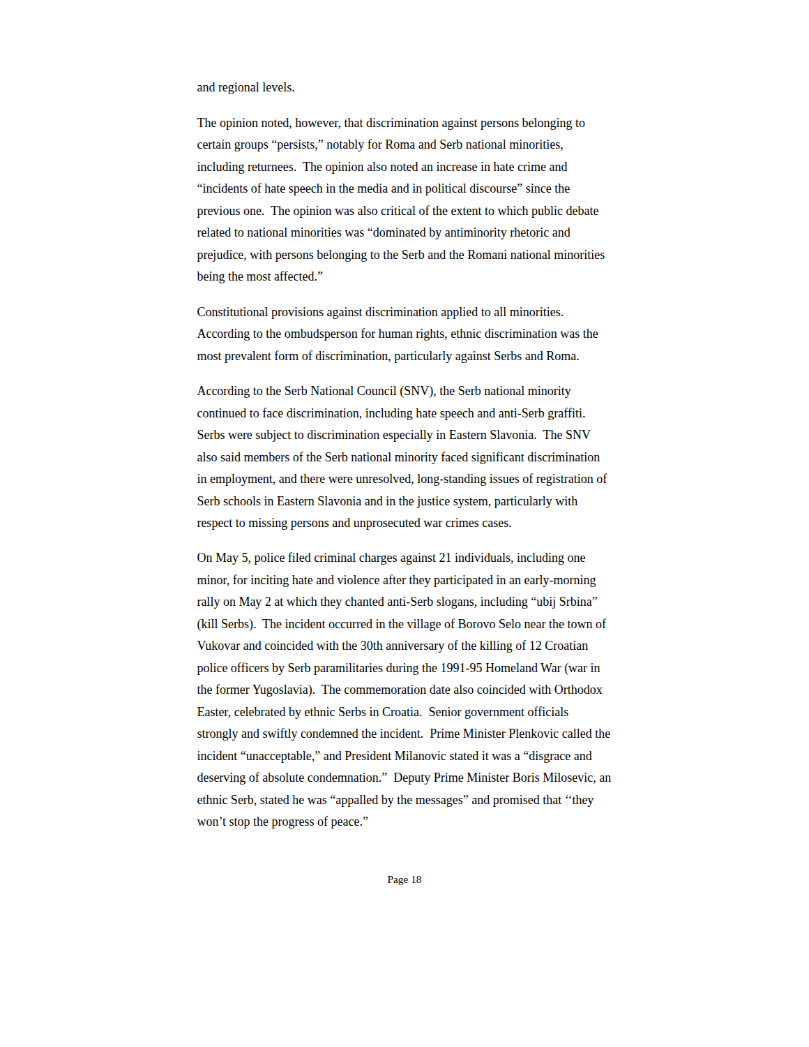and regional levels.
The opinion noted, however, that discrimination against persons belonging to certain groups “persists,” notably for Roma and Serb national minorities, including returnees. The opinion also noted an increase in hate crime and “incidents of hate speech in the media and in political discourse” since the previous one. The opinion was also critical of the extent to which public debate related to national minorities was “dominated by antiminority rhetoric and prejudice, with persons belonging to the Serb and the Romani national minorities being the most affected.”
Constitutional provisions against discrimination applied to all minorities. According to the ombudsperson for human rights, ethnic discrimination was the most prevalent form of discrimination, particularly against Serbs and Roma.
According to the Serb National Council (SNV), the Serb national minority continued to face discrimination, including hate speech and anti-Serb graffiti. Serbs were subject to discrimination especially in Eastern Slavonia. The SNV also said members of the Serb national minority faced significant discrimination in employment, and there were unresolved, long-standing issues of registration of Serb schools in Eastern Slavonia and in the justice system, particularly with respect to missing persons and unprosecuted war crimes cases.
On May 5, police filed criminal charges against 21 individuals, including one minor, for inciting hate and violence after they participated in an early-morning rally on May 2 at which they chanted anti-Serb slogans, including “ubij Srbina” (kill Serbs). The incident occurred in the village of Borovo Selo near the town of Vukovar and coincided with the 30th anniversary of the killing of 12 Croatian police officers by Serb paramilitaries during the 1991-95 Homeland War (war in the former Yugoslavia). The commemoration date also coincided with Orthodox Easter, celebrated by ethnic Serbs in Croatia. Senior government officials strongly and swiftly condemned the incident. Prime Minister Plenkovic called the incident “unacceptable,” and President Milanovic stated it was a “disgrace and deserving of absolute condemnation.” Deputy Prime Minister Boris Milosevic, an ethnic Serb, stated he was “appalled by the messages” and promised that ‘‘they won’t stop the progress of peace.”
Page 18